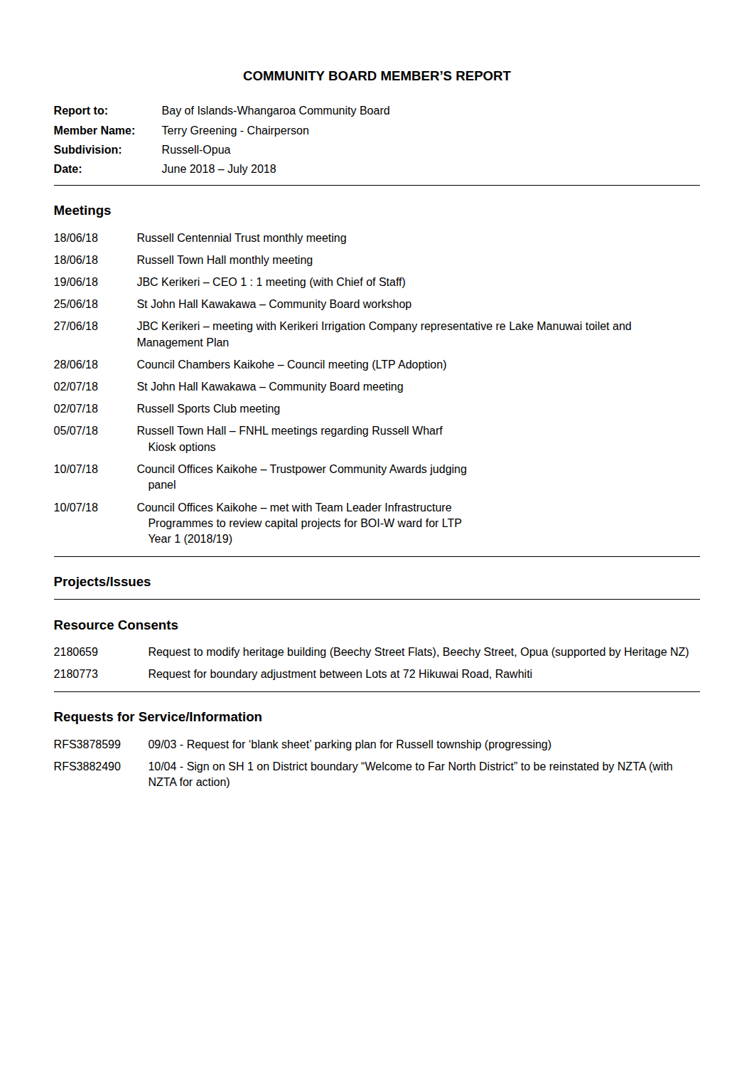COMMUNITY BOARD MEMBER’S REPORT
| Report to: | Bay of Islands-Whangaroa Community Board |
| Member Name: | Terry Greening - Chairperson |
| Subdivision: | Russell-Opua |
| Date: | June 2018 – July 2018 |
Meetings
| 18/06/18 | Russell Centennial Trust monthly meeting |
| 18/06/18 | Russell Town Hall monthly meeting |
| 19/06/18 | JBC Kerikeri – CEO 1 : 1 meeting (with Chief of Staff) |
| 25/06/18 | St John Hall Kawakawa – Community Board workshop |
| 27/06/18 | JBC Kerikeri – meeting with Kerikeri Irrigation Company representative re Lake Manuwai toilet and Management Plan |
| 28/06/18 | Council Chambers Kaikohe – Council meeting (LTP Adoption) |
| 02/07/18 | St John Hall Kawakawa – Community Board meeting |
| 02/07/18 | Russell Sports Club meeting |
| 05/07/18 | Russell Town Hall – FNHL meetings regarding Russell Wharf Kiosk options |
| 10/07/18 | Council Offices Kaikohe – Trustpower Community Awards judging panel |
| 10/07/18 | Council Offices Kaikohe – met with Team Leader Infrastructure Programmes to review capital projects for BOI-W ward for LTP Year 1 (2018/19) |
Projects/Issues
Resource Consents
| 2180659 | Request to modify heritage building (Beechy Street Flats), Beechy Street, Opua (supported by Heritage NZ) |
| 2180773 | Request for boundary adjustment between Lots at 72 Hikuwai Road, Rawhiti |
Requests for Service/Information
| RFS3878599 | 09/03 - Request for ‘blank sheet’ parking plan for Russell township (progressing) |
| RFS3882490 | 10/04 - Sign on SH 1 on District boundary “Welcome to Far North District” to be reinstated by NZTA (with NZTA for action) |